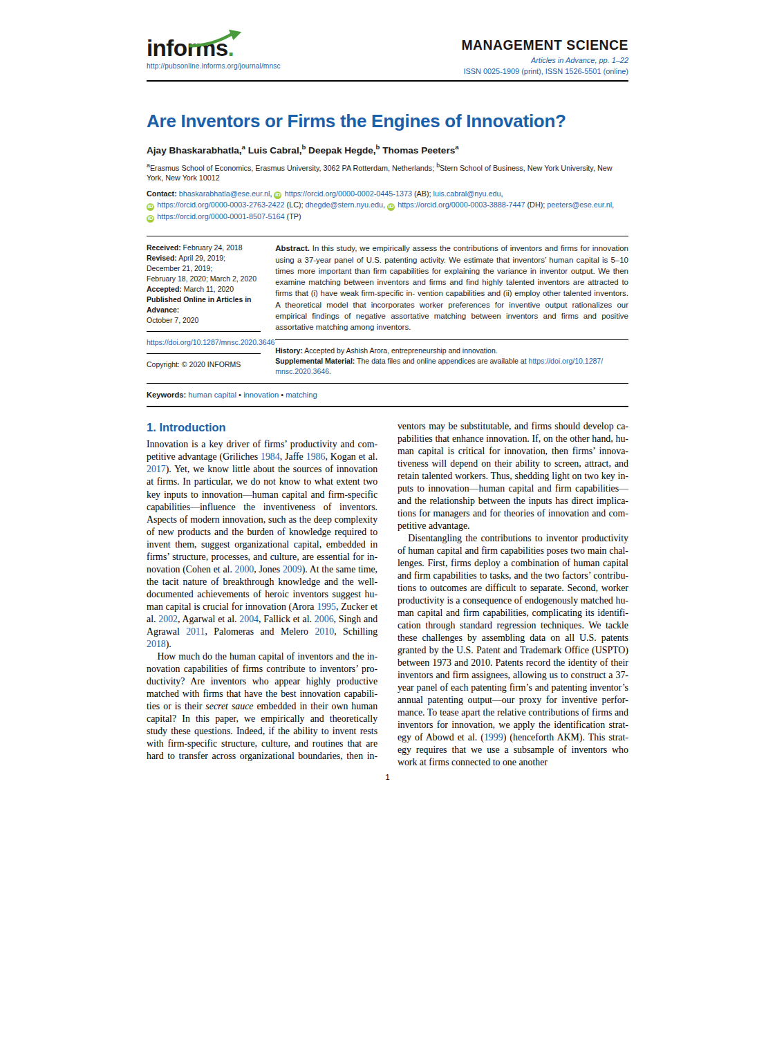informs.
http://pubsonline.informs.org/journal/mnsc
MANAGEMENT SCIENCE
Articles in Advance, pp. 1–22
ISSN 0025-1909 (print), ISSN 1526-5501 (online)
Are Inventors or Firms the Engines of Innovation?
Ajay Bhaskarabhatla,a Luis Cabral,b Deepak Hegde,b Thomas Peetersa
aErasmus School of Economics, Erasmus University, 3062 PA Rotterdam, Netherlands; bStern School of Business, New York University, New York, New York 10012
Contact: bhaskarabhatla@ese.eur.nl, iD https://orcid.org/0000-0002-0445-1373 (AB); luis.cabral@nyu.edu,
iD https://orcid.org/0000-0003-2763-2422 (LC); dhegde@stern.nyu.edu, iD https://orcid.org/0000-0003-3888-7447 (DH); peeters@ese.eur.nl,
iD https://orcid.org/0000-0001-8507-5164 (TP)
Received: February 24, 2018
Revised: April 29, 2019; December 21, 2019;
February 18, 2020; March 2, 2020
Accepted: March 11, 2020
Published Online in Articles in Advance:
October 7, 2020
https://doi.org/10.1287/mnsc.2020.3646
Copyright: © 2020 INFORMS
Abstract. In this study, we empirically assess the contributions of inventors and firms for innovation using a 37-year panel of U.S. patenting activity. We estimate that inventors’ human capital is 5–10 times more important than firm capabilities for explaining the variance in inventor output. We then examine matching between inventors and firms and find highly talented inventors are attracted to firms that (i) have weak firm-specific in- vention capabilities and (ii) employ other talented inventors. A theoretical model that incorporates worker preferences for inventive output rationalizes our empirical findings of negative assortative matching between inventors and firms and positive assortative matching among inventors.
History: Accepted by Ashish Arora, entrepreneurship and innovation.
Supplemental Material: The data files and online appendices are available at https://doi.org/10.1287/
mnsc.2020.3646.
Keywords: human capital • innovation • matching
1. Introduction
Innovation is a key driver of firms’ productivity and competitive advantage (Griliches 1984, Jaffe 1986, Kogan et al. 2017). Yet, we know little about the sources of innovation at firms. In particular, we do not know to what extent two key inputs to innovation—human capital and firm-specific capabilities—influence the inventiveness of inventors. Aspects of modern innovation, such as the deep complexity of new products and the burden of knowledge required to invent them, suggest organizational capital, embedded in firms’ structure, processes, and culture, are essential for innovation (Cohen et al. 2000, Jones 2009). At the same time, the tacit nature of breakthrough knowledge and the well-documented achievements of heroic inventors suggest human capital is crucial for innovation (Arora 1995, Zucker et al. 2002, Agarwal et al. 2004, Fallick et al. 2006, Singh and Agrawal 2011, Palomeras and Melero 2010, Schilling 2018).
How much do the human capital of inventors and the innovation capabilities of firms contribute to inventors’ productivity? Are inventors who appear highly productive matched with firms that have the best innovation capabilities or is their secret sauce embedded in their own human capital? In this paper, we empirically and theoretically study these questions. Indeed, if the ability to invent rests with firm-specific structure, culture, and routines that are hard to transfer across organizational boundaries, then inventors may be substitutable, and firms should develop capabilities that enhance innovation. If, on the other hand, human capital is critical for innovation, then firms’ innovativeness will depend on their ability to screen, attract, and retain talented workers. Thus, shedding light on two key inputs to innovation—human capital and firm capabilities—and the relationship between the inputs has direct implications for managers and for theories of innovation and competitive advantage.
Disentangling the contributions to inventor productivity of human capital and firm capabilities poses two main challenges. First, firms deploy a combination of human capital and firm capabilities to tasks, and the two factors’ contributions to outcomes are difficult to separate. Second, worker productivity is a consequence of endogenously matched human capital and firm capabilities, complicating its identification through standard regression techniques. We tackle these challenges by assembling data on all U.S. patents granted by the U.S. Patent and Trademark Office (USPTO) between 1973 and 2010. Patents record the identity of their inventors and firm assignees, allowing us to construct a 37-year panel of each patenting firm’s and patenting inventor’s annual patenting output—our proxy for inventive performance. To tease apart the relative contributions of firms and inventors for innovation, we apply the identification strategy of Abowd et al. (1999) (henceforth AKM). This strategy requires that we use a subsample of inventors who work at firms connected to one another
1